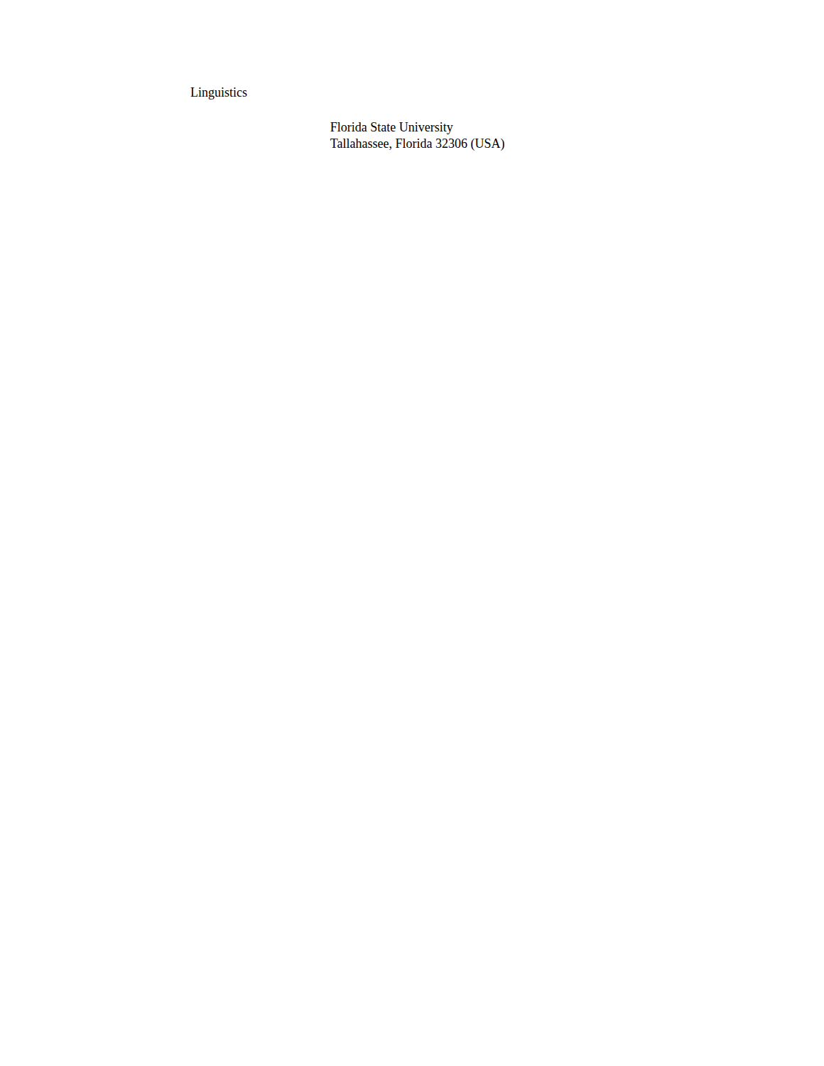Linguistics
Florida State University
Tallahassee, Florida 32306 (USA)